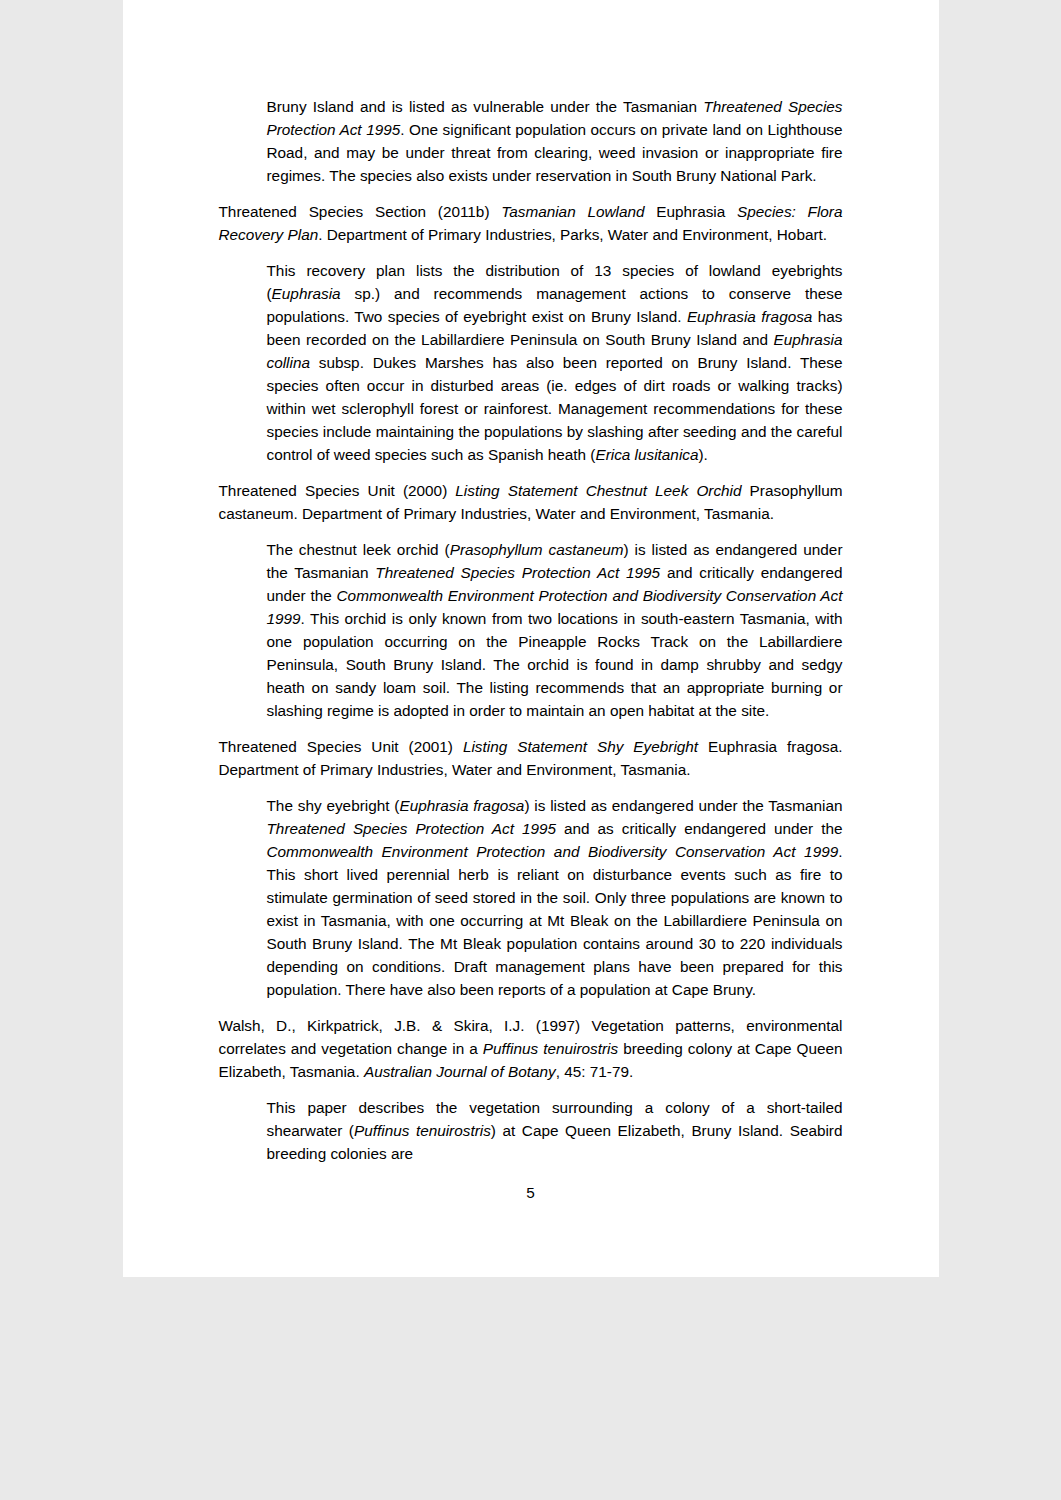Bruny Island and is listed as vulnerable under the Tasmanian Threatened Species Protection Act 1995. One significant population occurs on private land on Lighthouse Road, and may be under threat from clearing, weed invasion or inappropriate fire regimes. The species also exists under reservation in South Bruny National Park.
Threatened Species Section (2011b) Tasmanian Lowland Euphrasia Species: Flora Recovery Plan. Department of Primary Industries, Parks, Water and Environment, Hobart.
This recovery plan lists the distribution of 13 species of lowland eyebrights (Euphrasia sp.) and recommends management actions to conserve these populations. Two species of eyebright exist on Bruny Island. Euphrasia fragosa has been recorded on the Labillardiere Peninsula on South Bruny Island and Euphrasia collina subsp. Dukes Marshes has also been reported on Bruny Island. These species often occur in disturbed areas (ie. edges of dirt roads or walking tracks) within wet sclerophyll forest or rainforest. Management recommendations for these species include maintaining the populations by slashing after seeding and the careful control of weed species such as Spanish heath (Erica lusitanica).
Threatened Species Unit (2000) Listing Statement Chestnut Leek Orchid Prasophyllum castaneum. Department of Primary Industries, Water and Environment, Tasmania.
The chestnut leek orchid (Prasophyllum castaneum) is listed as endangered under the Tasmanian Threatened Species Protection Act 1995 and critically endangered under the Commonwealth Environment Protection and Biodiversity Conservation Act 1999. This orchid is only known from two locations in south-eastern Tasmania, with one population occurring on the Pineapple Rocks Track on the Labillardiere Peninsula, South Bruny Island. The orchid is found in damp shrubby and sedgy heath on sandy loam soil. The listing recommends that an appropriate burning or slashing regime is adopted in order to maintain an open habitat at the site.
Threatened Species Unit (2001) Listing Statement Shy Eyebright Euphrasia fragosa. Department of Primary Industries, Water and Environment, Tasmania.
The shy eyebright (Euphrasia fragosa) is listed as endangered under the Tasmanian Threatened Species Protection Act 1995 and as critically endangered under the Commonwealth Environment Protection and Biodiversity Conservation Act 1999. This short lived perennial herb is reliant on disturbance events such as fire to stimulate germination of seed stored in the soil. Only three populations are known to exist in Tasmania, with one occurring at Mt Bleak on the Labillardiere Peninsula on South Bruny Island. The Mt Bleak population contains around 30 to 220 individuals depending on conditions. Draft management plans have been prepared for this population. There have also been reports of a population at Cape Bruny.
Walsh, D., Kirkpatrick, J.B. & Skira, I.J. (1997) Vegetation patterns, environmental correlates and vegetation change in a Puffinus tenuirostris breeding colony at Cape Queen Elizabeth, Tasmania. Australian Journal of Botany, 45: 71-79.
This paper describes the vegetation surrounding a colony of a short-tailed shearwater (Puffinus tenuirostris) at Cape Queen Elizabeth, Bruny Island. Seabird breeding colonies are
5